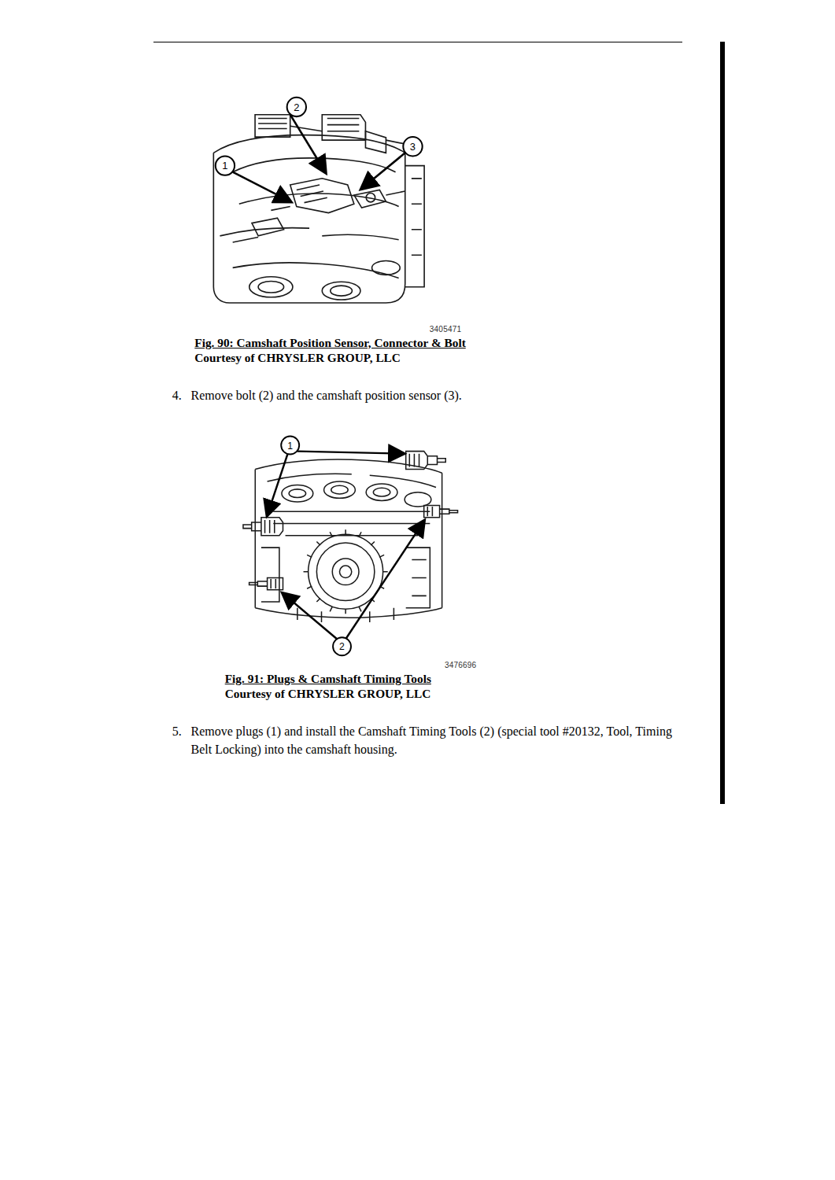1 2 3
3405471
Fig. 90: Camshaft Position Sensor, Connector & Bolt Courtesy of CHRYSLER GROUP, LLC
Remove bolt (2) and the camshaft position sensor (3).
1 2
3476696
Fig. 91: Plugs & Camshaft Timing Tools Courtesy of CHRYSLER GROUP, LLC
Remove plugs (1) and install the Camshaft Timing Tools (2) (special tool #20132, Tool, Timing Belt Locking) into the camshaft housing.